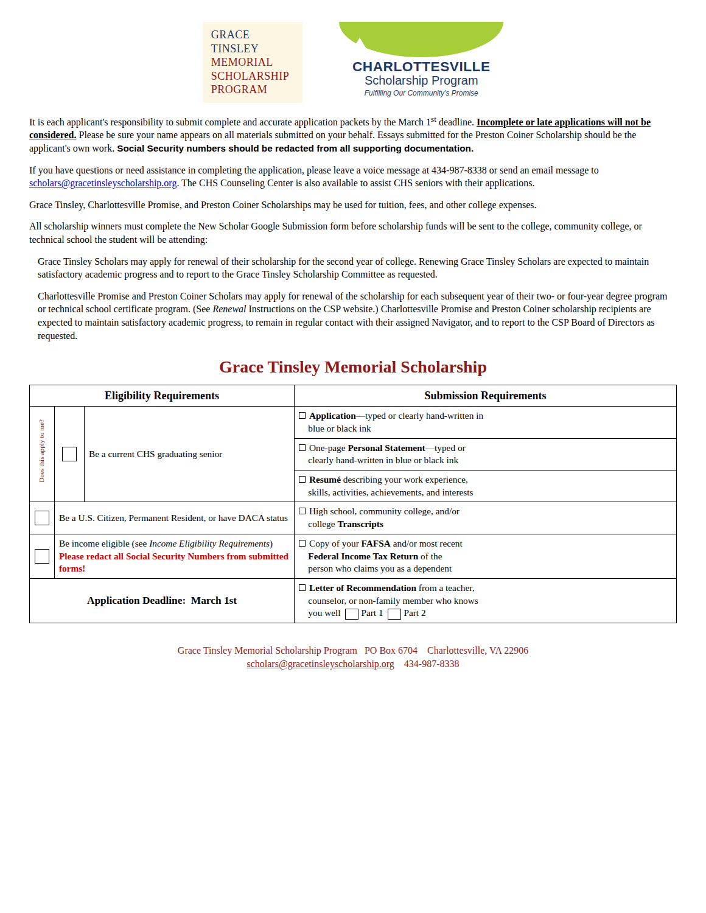GRACE
TINSLEY
MEMORIAL
SCHOLARSHIP
PROGRAM
CHARLOTTESVILLE
Scholarship Program
Fulfilling Our Community's Promise
It is each applicant's responsibility to submit complete and accurate application packets by the March 1st deadline. Incomplete or late applications will not be considered. Please be sure your name appears on all materials submitted on your behalf. Essays submitted for the Preston Coiner Scholarship should be the applicant's own work. Social Security numbers should be redacted from all supporting documentation.
If you have questions or need assistance in completing the application, please leave a voice message at 434-987-8338 or send an email message to scholars@gracetinsleyscholarship.org. The CHS Counseling Center is also available to assist CHS seniors with their applications.
Grace Tinsley, Charlottesville Promise, and Preston Coiner Scholarships may be used for tuition, fees, and other college expenses.
All scholarship winners must complete the New Scholar Google Submission form before scholarship funds will be sent to the college, community college, or technical school the student will be attending:
Grace Tinsley Scholars may apply for renewal of their scholarship for the second year of college. Renewing Grace Tinsley Scholars are expected to maintain satisfactory academic progress and to report to the Grace Tinsley Scholarship Committee as requested.
Charlottesville Promise and Preston Coiner Scholars may apply for renewal of the scholarship for each subsequent year of their two- or four-year degree program or technical school certificate program. (See Renewal Instructions on the CSP website.) Charlottesville Promise and Preston Coiner scholarship recipients are expected to maintain satisfactory academic progress, to remain in regular contact with their assigned Navigator, and to report to the CSP Board of Directors as requested.
Grace Tinsley Memorial Scholarship
| Eligibility Requirements | Submission Requirements |
| --- | --- |
| Does this apply to me? | | Be a current CHS graduating senior | Application —typed or clearly hand-written in blue or black ink |
| One-page Personal Statement —typed or clearly hand-written in blue or black ink |
| Resumé describing your work experience, skills, activities, achievements, and interests |
| | Be a U.S. Citizen, Permanent Resident, or have DACA status | High school, community college, and/or college Transcripts |
| | Be income eligible (see Income Eligibility Requirements ) Please redact all Social Security Numbers from submitted forms! | Copy of your FAFSA and/or most recent Federal Income Tax Return of the person who claims you as a dependent |
| Application Deadline: March 1st | Letter of Recommendation from a teacher, counselor, or non-family member who knows you well Part 1 Part 2 |
Grace Tinsley Memorial Scholarship Program PO Box 6704 Charlottesville, VA 22906
scholars@gracetinsleyscholarship.org 434-987-8338